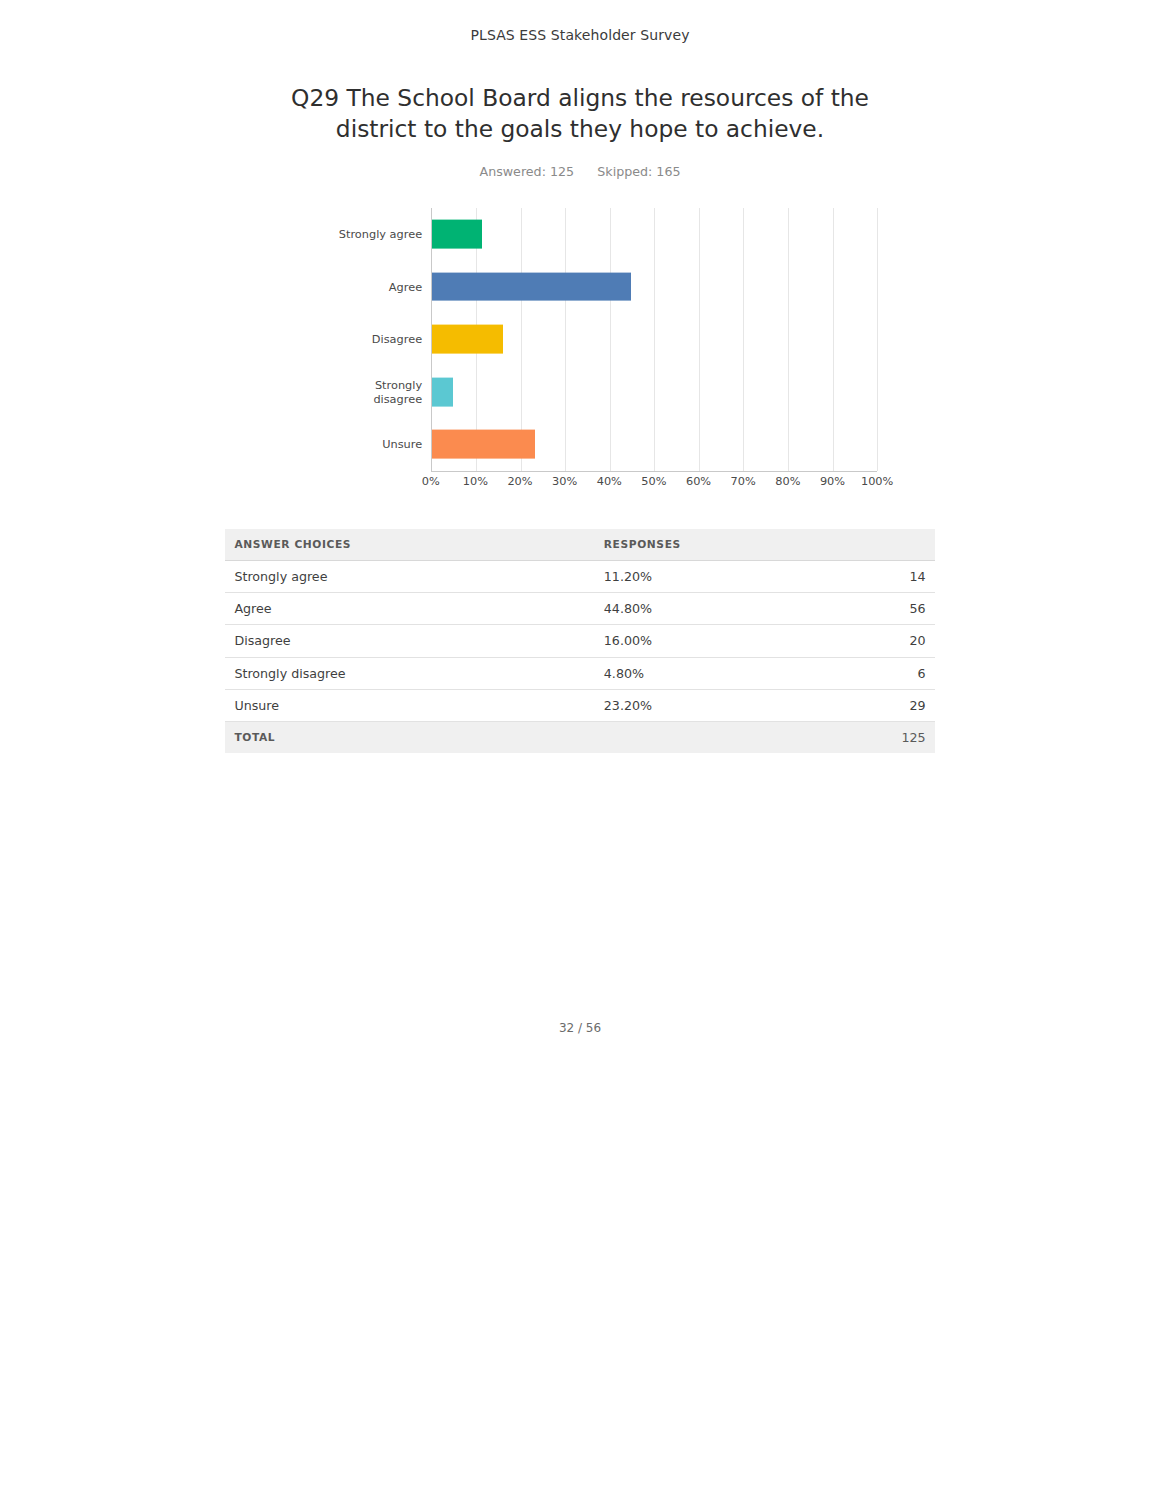PLSAS ESS Stakeholder Survey
Q29 The School Board aligns the resources of the district to the goals they hope to achieve.
Answered: 125 Skipped: 165
Strongly agree
Agree
Disagree
Strongly
disagree
Unsure
0%
10%
20%
30%
40%
50%
60%
70%
80%
90%
100%
| Answer Choices | Responses |
| --- | --- |
| Strongly agree | 11.20% | 14 |
| Agree | 44.80% | 56 |
| Disagree | 16.00% | 20 |
| Strongly disagree | 4.80% | 6 |
| Unsure | 23.20% | 29 |
| Total | | 125 |
32 / 56